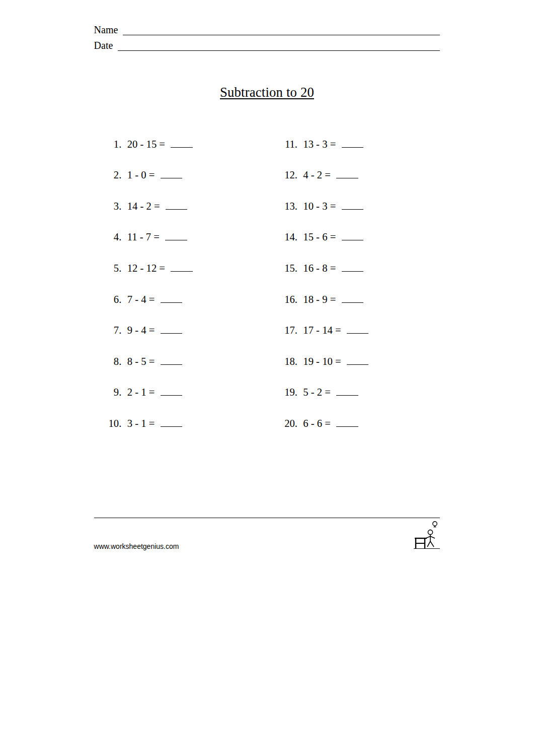Name
Date
Subtraction to 20
1. 20 - 15 =
2. 1 - 0 =
3. 14 - 2 =
4. 11 - 7 =
5. 12 - 12 =
6. 7 - 4 =
7. 9 - 4 =
8. 8 - 5 =
9. 2 - 1 =
10. 3 - 1 =
11. 13 - 3 =
12. 4 - 2 =
13. 10 - 3 =
14. 15 - 6 =
15. 16 - 8 =
16. 18 - 9 =
17. 17 - 14 =
18. 19 - 10 =
19. 5 - 2 =
20. 6 - 6 =
www.worksheetgenius.com